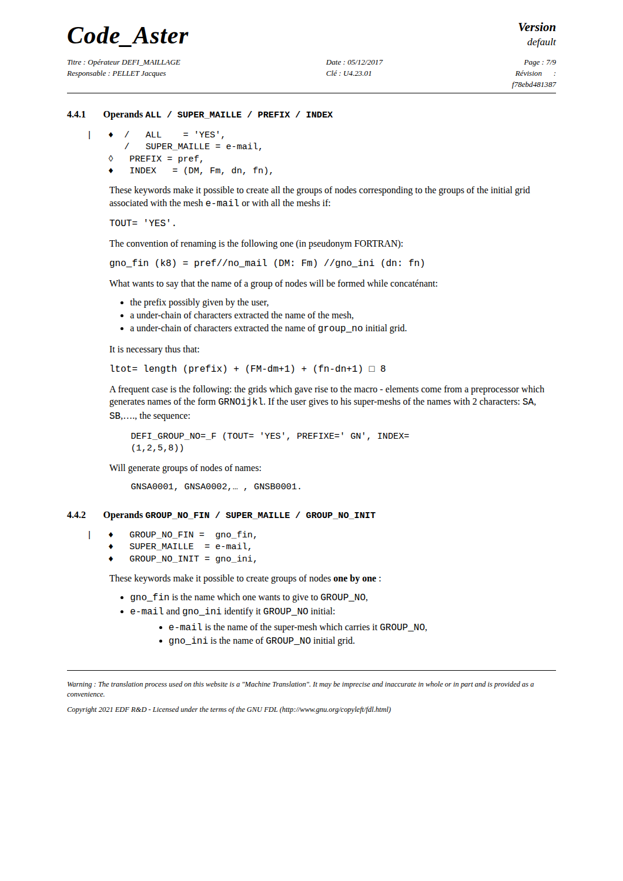Versiondefault
Code_Aster
| Titre : Opérateur DEFI_MAILLAGE | Date : 05/12/2017 | Page : 7/9 |
| Responsable : PELLET Jacques | Clé : U4.23.01 | Révision : |
| | | f78ebd481387 |
4.4.1 Operands ALL / SUPER_MAILLE / PREFIX / INDEX
| ♦ / ALL = 'YES', / SUPER_MAILLE = e-mail, ◊ PREFIX = pref, ♦ INDEX = (DM, Fm, dn, fn),
These keywords make it possible to create all the groups of nodes corresponding to the groups of the initial grid associated with the mesh e-mail or with all the meshs if:
TOUT= 'YES'.
The convention of renaming is the following one (in pseudonym FORTRAN):
gno_fin (k8) = pref//no_mail (DM: Fm) //gno_ini (dn: fn)
What wants to say that the name of a group of nodes will be formed while concaténant:
the prefix possibly given by the user,
a under-chain of characters extracted the name of the mesh,
a under-chain of characters extracted the name of group_no initial grid.
It is necessary thus that:
ltot= length (prefix) + (FM-dm+1) + (fn-dn+1) □ 8
A frequent case is the following: the grids which gave rise to the macro - elements come from a preprocessor which generates names of the form GRNOijkl. If the user gives to his super-meshs of the names with 2 characters: SA, SB,…., the sequence:
DEFI_GROUP_NO=_F (TOUT= 'YES', PREFIXE=' GN', INDEX= (1,2,5,8))
Will generate groups of nodes of names:
GNSA0001, GNSA0002,… , GNSB0001.
4.4.2 Operands GROUP_NO_FIN / SUPER_MAILLE / GROUP_NO_INIT
| ♦ GROUP_NO_FIN = gno_fin, ♦ SUPER_MAILLE = e-mail, ♦ GROUP_NO_INIT = gno_ini,
These keywords make it possible to create groups of nodes one by one :
gno_fin is the name which one wants to give to GROUP_NO,
e-mail and gno_ini identify it GROUP_NO initial:
e-mail is the name of the super-mesh which carries it GROUP_NO,
gno_ini is the name of GROUP_NO initial grid.
Warning : The translation process used on this website is a "Machine Translation". It may be imprecise and inaccurate in whole or in part and is provided as a convenience.
Copyright 2021 EDF R&D - Licensed under the terms of the GNU FDL (http://www.gnu.org/copyleft/fdl.html)